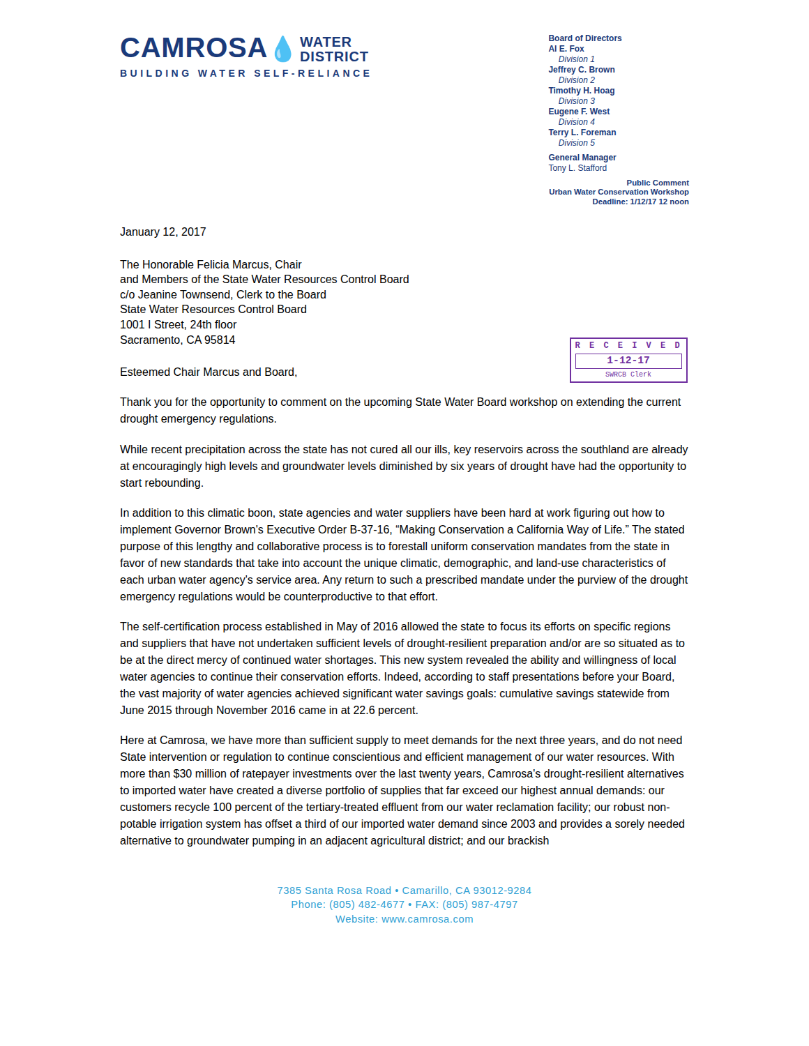CAMROSA💧WATER
DISTRICT
BUILDING WATER SELF-RELIANCE
Board of Directors
Al E. Fox
Division 1
Jeffrey C. Brown
Division 2
Timothy H. Hoag
Division 3
Eugene F. West
Division 4
Terry L. Foreman
Division 5
General Manager
Tony L. Stafford
Public Comment
Urban Water Conservation Workshop
Deadline: 1/12/17 12 noon
January 12, 2017
The Honorable Felicia Marcus, Chair
and Members of the State Water Resources Control Board
c/o Jeanine Townsend, Clerk to the Board
State Water Resources Control Board
1001 I Street, 24th floor
Sacramento, CA 95814
R E C E I V E D
1-12-17
SWRCB Clerk
Esteemed Chair Marcus and Board,
Thank you for the opportunity to comment on the upcoming State Water Board workshop on extending the current drought emergency regulations.
While recent precipitation across the state has not cured all our ills, key reservoirs across the southland are already at encouragingly high levels and groundwater levels diminished by six years of drought have had the opportunity to start rebounding.
In addition to this climatic boon, state agencies and water suppliers have been hard at work figuring out how to implement Governor Brown's Executive Order B-37-16, “Making Conservation a California Way of Life.” The stated purpose of this lengthy and collaborative process is to forestall uniform conservation mandates from the state in favor of new standards that take into account the unique climatic, demographic, and land-use characteristics of each urban water agency's service area. Any return to such a prescribed mandate under the purview of the drought emergency regulations would be counterproductive to that effort.
The self-certification process established in May of 2016 allowed the state to focus its efforts on specific regions and suppliers that have not undertaken sufficient levels of drought-resilient preparation and/or are so situated as to be at the direct mercy of continued water shortages. This new system revealed the ability and willingness of local water agencies to continue their conservation efforts. Indeed, according to staff presentations before your Board, the vast majority of water agencies achieved significant water savings goals: cumulative savings statewide from June 2015 through November 2016 came in at 22.6 percent.
Here at Camrosa, we have more than sufficient supply to meet demands for the next three years, and do not need State intervention or regulation to continue conscientious and efficient management of our water resources. With more than $30 million of ratepayer investments over the last twenty years, Camrosa's drought-resilient alternatives to imported water have created a diverse portfolio of supplies that far exceed our highest annual demands: our customers recycle 100 percent of the tertiary-treated effluent from our water reclamation facility; our robust non-potable irrigation system has offset a third of our imported water demand since 2003 and provides a sorely needed alternative to groundwater pumping in an adjacent agricultural district; and our brackish
7385 Santa Rosa Road • Camarillo, CA 93012-9284
Phone: (805) 482-4677 • FAX: (805) 987-4797
Website: www.camrosa.com